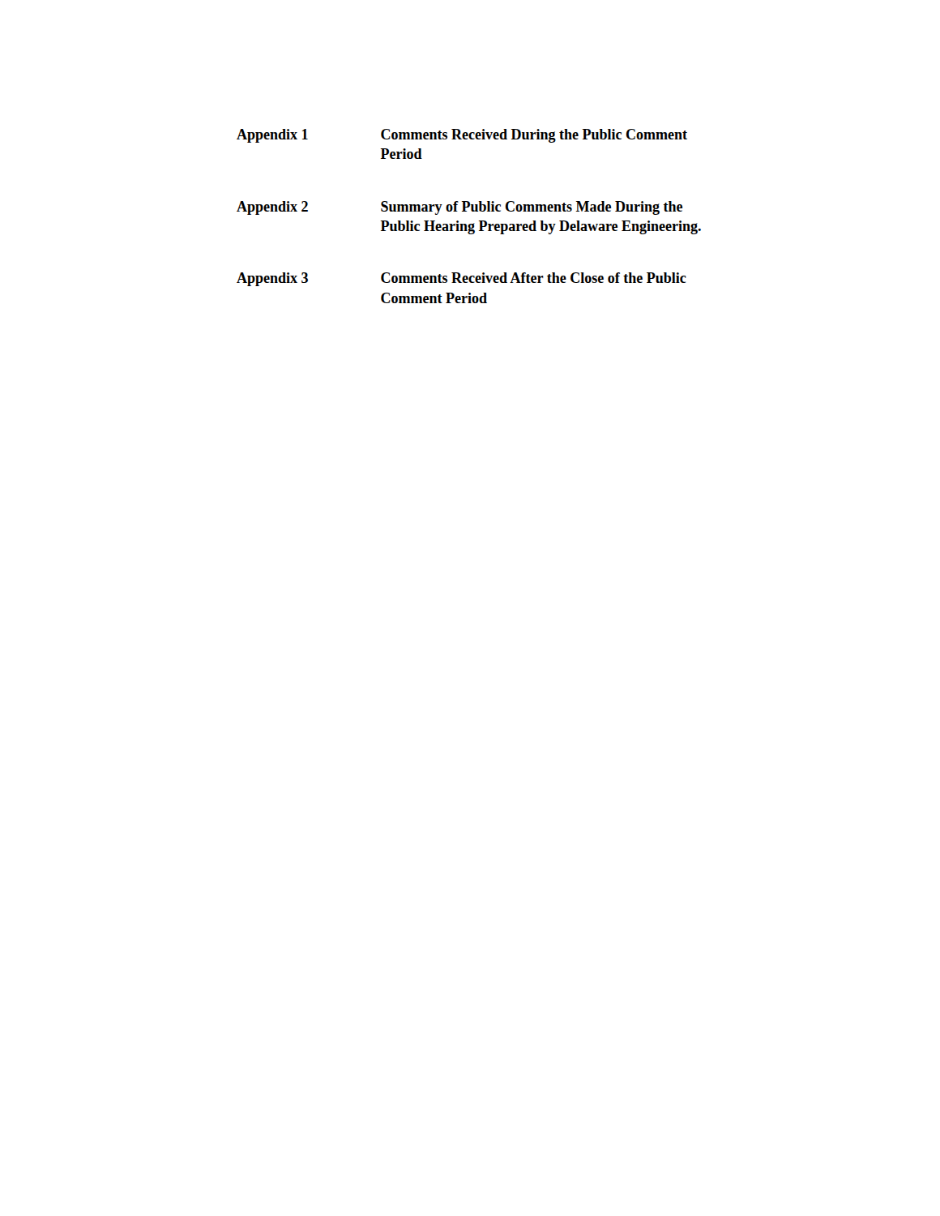Appendix 1
Comments Received During the Public Comment Period
Appendix 2
Summary of Public Comments Made During the Public Hearing Prepared by Delaware Engineering.
Appendix 3
Comments Received After the Close of the Public Comment Period